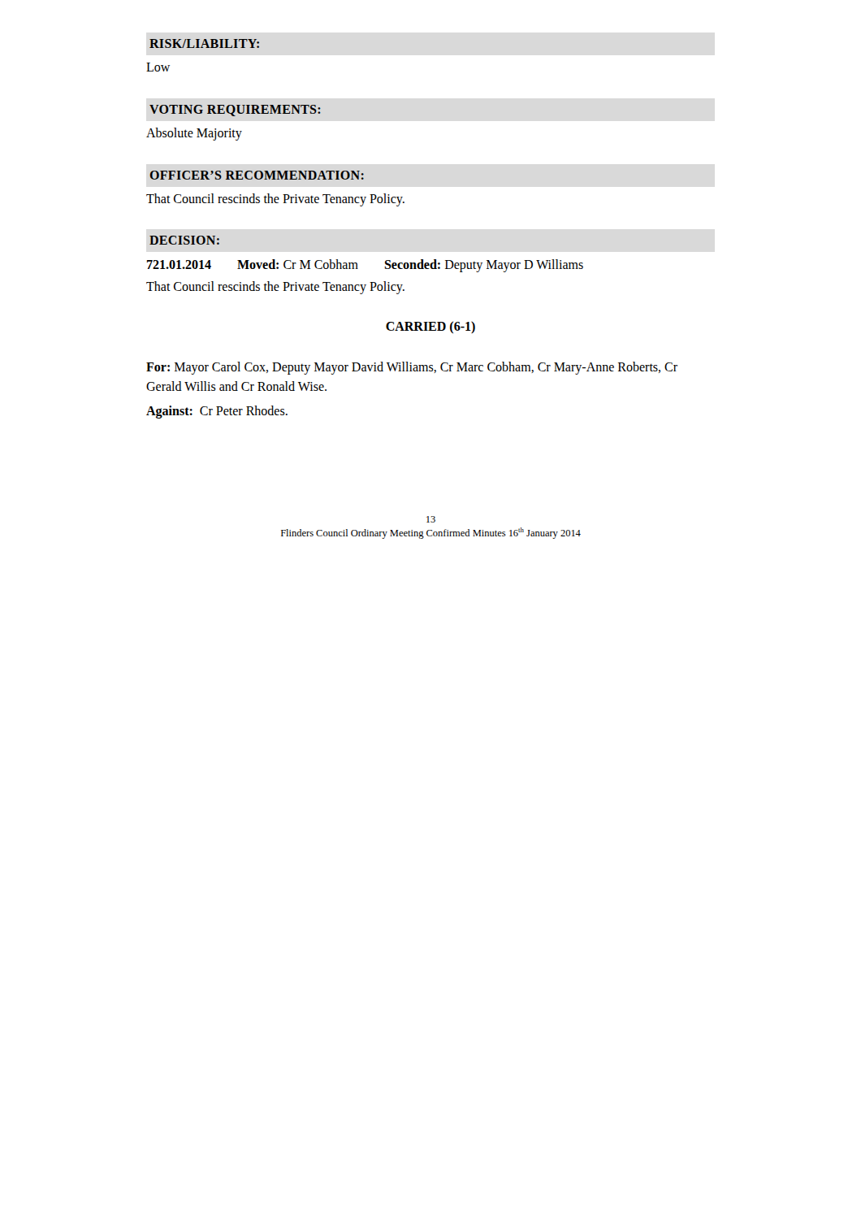RISK/LIABILITY:
Low
VOTING REQUIREMENTS:
Absolute Majority
OFFICER’S RECOMMENDATION:
That Council rescinds the Private Tenancy Policy.
DECISION:
721.01.2014  Moved: Cr M Cobham  Seconded: Deputy Mayor D Williams
That Council rescinds the Private Tenancy Policy.
CARRIED (6-1)
For: Mayor Carol Cox, Deputy Mayor David Williams, Cr Marc Cobham, Cr Mary-Anne Roberts, Cr Gerald Willis and Cr Ronald Wise.
Against: Cr Peter Rhodes.
13 Flinders Council Ordinary Meeting Confirmed Minutes 16th January 2014